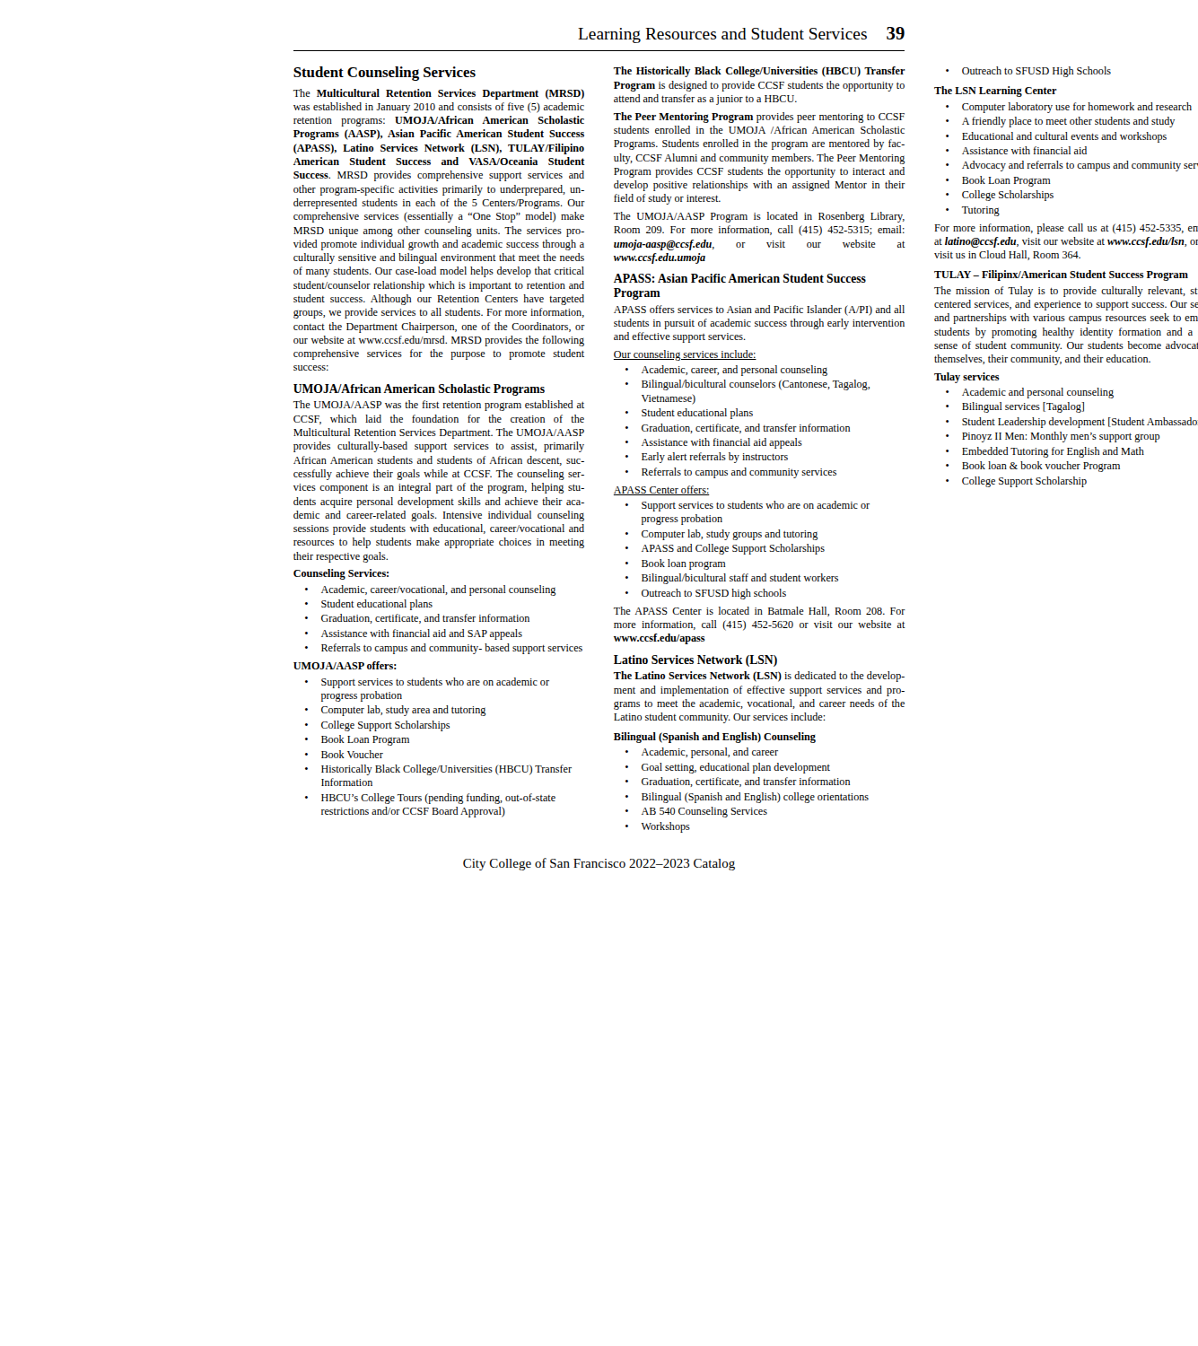Learning Resources and Student Services 39
Student Counseling Services
The Multicultural Retention Services Department (MRSD) was established in January 2010 and consists of five (5) academic retention programs: UMOJA/African American Scholastic Programs (AASP), Asian Pacific American Student Success (APASS), Latino Services Network (LSN), TULAY/Filipino American Student Success and VASA/Oceania Student Success. MRSD provides comprehensive support services and other program-specific activities primarily to underprepared, underrepresented students in each of the 5 Centers/Programs. Our comprehensive services (essentially a “One Stop” model) make MRSD unique among other counseling units. The services provided promote individual growth and academic success through a culturally sensitive and bilingual environment that meet the needs of many students. Our case-load model helps develop that critical student/counselor relationship which is important to retention and student success. Although our Retention Centers have targeted groups, we provide services to all students. For more information, contact the Department Chairperson, one of the Coordinators, or our website at www.ccsf.edu/mrsd. MRSD provides the following comprehensive services for the purpose to promote student success:
UMOJA/African American Scholastic Programs
The UMOJA/AASP was the first retention program established at CCSF, which laid the foundation for the creation of the Multicultural Retention Services Department. The UMOJA/AASP provides culturally-based support services to assist, primarily African American students and students of African descent, successfully achieve their goals while at CCSF. The counseling services component is an integral part of the program, helping students acquire personal development skills and achieve their academic and career-related goals. Intensive individual counseling sessions provide students with educational, career/vocational and resources to help students make appropriate choices in meeting their respective goals.
Counseling Services:
Academic, career/vocational, and personal counseling
Student educational plans
Graduation, certificate, and transfer information
Assistance with financial aid and SAP appeals
Referrals to campus and community- based support services
UMOJA/AASP offers:
Support services to students who are on academic or progress probation
Computer lab, study area and tutoring
College Support Scholarships
Book Loan Program
Book Voucher
Historically Black College/Universities (HBCU) Transfer Information
HBCU’s College Tours (pending funding, out-of-state restrictions and/or CCSF Board Approval)
The Historically Black College/Universities (HBCU) Transfer Program is designed to provide CCSF students the opportunity to attend and transfer as a junior to a HBCU.
The Peer Mentoring Program provides peer mentoring to CCSF students enrolled in the UMOJA /African American Scholastic Programs. Students enrolled in the program are mentored by faculty, CCSF Alumni and community members. The Peer Mentoring Program provides CCSF students the opportunity to interact and develop positive relationships with an assigned Mentor in their field of study or interest.
The UMOJA/AASP Program is located in Rosenberg Library, Room 209. For more information, call (415) 452-5315; email: umoja-aasp@ccsf.edu, or visit our website at www.ccsf.edu.umoja
APASS: Asian Pacific American Student Success Program
APASS offers services to Asian and Pacific Islander (A/PI) and all students in pursuit of academic success through early intervention and effective support services.
Our counseling services include:
Academic, career, and personal counseling
Bilingual/bicultural counselors (Cantonese, Tagalog, Vietnamese)
Student educational plans
Graduation, certificate, and transfer information
Assistance with financial aid appeals
Early alert referrals by instructors
Referrals to campus and community services
APASS Center offers:
Support services to students who are on academic or progress probation
Computer lab, study groups and tutoring
APASS and College Support Scholarships
Book loan program
Bilingual/bicultural staff and student workers
Outreach to SFUSD high schools
The APASS Center is located in Batmale Hall, Room 208. For more information, call (415) 452-5620 or visit our website at www.ccsf.edu/apass
Latino Services Network (LSN)
The Latino Services Network (LSN) is dedicated to the development and implementation of effective support services and programs to meet the academic, vocational, and career needs of the Latino student community. Our services include:
Bilingual (Spanish and English) Counseling
Academic, personal, and career
Goal setting, educational plan development
Graduation, certificate, and transfer information
Bilingual (Spanish and English) college orientations
AB 540 Counseling Services
Workshops
Outreach to SFUSD High Schools
The LSN Learning Center
Computer laboratory use for homework and research
A friendly place to meet other students and study
Educational and cultural events and workshops
Assistance with financial aid
Advocacy and referrals to campus and community services
Book Loan Program
College Scholarships
Tutoring
For more information, please call us at (415) 452-5335, email us at latino@ccsf.edu, visit our website at www.ccsf.edu/lsn, or come visit us in Cloud Hall, Room 364.
TULAY – Filipinx/American Student Success Program
The mission of Tulay is to provide culturally relevant, student-centered services, and experience to support success. Our services and partnerships with various campus resources seek to empower students by promoting healthy identity formation and a strong sense of student community. Our students become advocates for themselves, their community, and their education.
Tulay services
Academic and personal counseling
Bilingual services [Tagalog]
Student Leadership development [Student Ambassadorship]
Pinoyz II Men: Monthly men’s support group
Embedded Tutoring for English and Math
Book loan & book voucher Program
College Support Scholarship
City College of San Francisco 2022–2023 Catalog